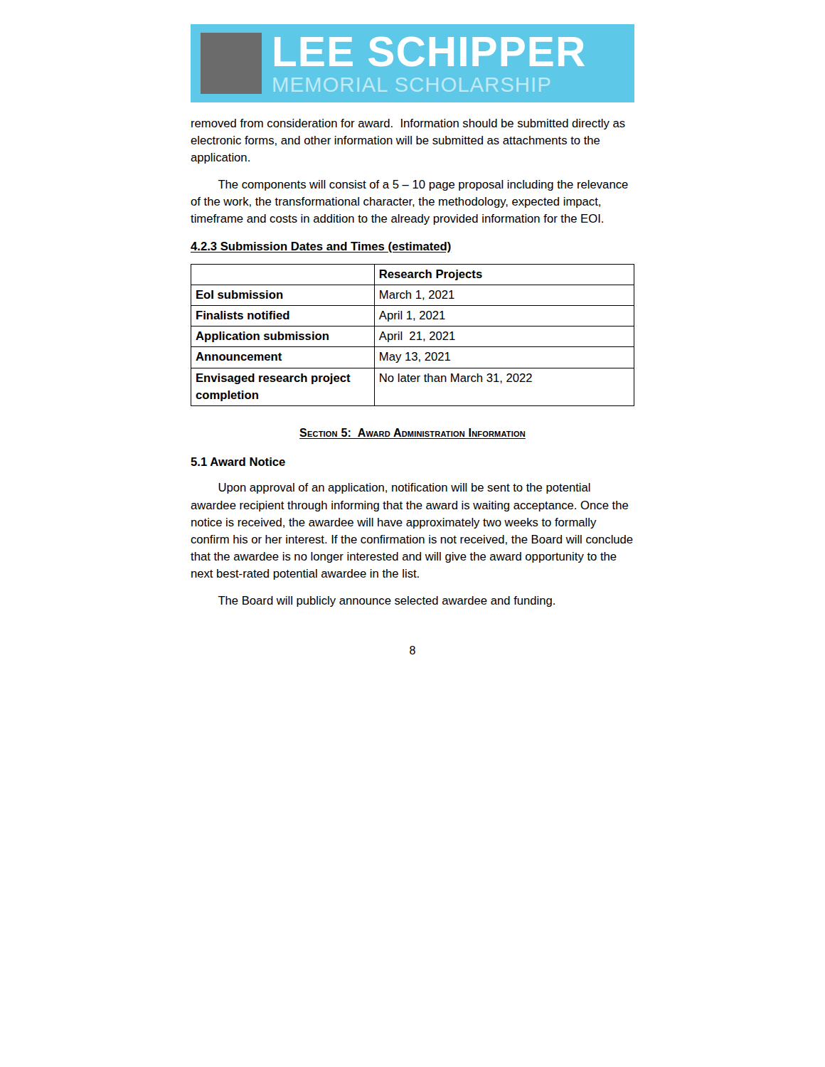LEE SCHIPPER
MEMORIAL SCHOLARSHIP
removed from consideration for award. Information should be submitted directly as electronic forms, and other information will be submitted as attachments to the application.
The components will consist of a 5 – 10 page proposal including the relevance of the work, the transformational character, the methodology, expected impact, timeframe and costs in addition to the already provided information for the EOI.
4.2.3 Submission Dates and Times (estimated)
| | Research Projects |
| EoI submission | March 1, 2021 |
| Finalists notified | April 1, 2021 |
| Application submission | April 21, 2021 |
| Announcement | May 13, 2021 |
| Envisaged research project completion | No later than March 31, 2022 |
Section 5: Award Administration Information
5.1 Award Notice
Upon approval of an application, notification will be sent to the potential awardee recipient through informing that the award is waiting acceptance. Once the notice is received, the awardee will have approximately two weeks to formally confirm his or her interest. If the confirmation is not received, the Board will conclude that the awardee is no longer interested and will give the award opportunity to the next best-rated potential awardee in the list.
The Board will publicly announce selected awardee and funding.
8